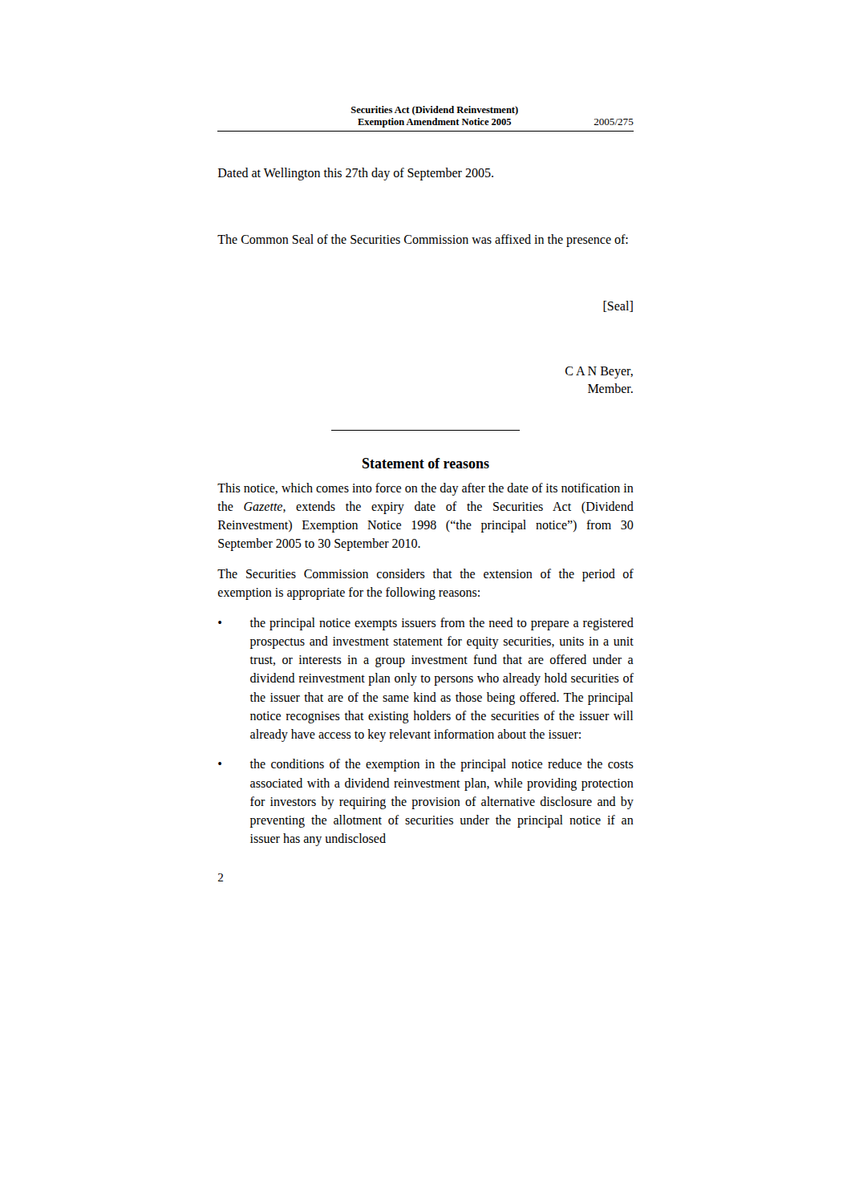Securities Act (Dividend Reinvestment)
Exemption Amendment Notice 2005
2005/275
Dated at Wellington this 27th day of September 2005.
The Common Seal of the Securities Commission was affixed in the presence of:
[Seal]
C A N Beyer,
Member.
Statement of reasons
This notice, which comes into force on the day after the date of its notification in the Gazette, extends the expiry date of the Securities Act (Dividend Reinvestment) Exemption Notice 1998 (“the principal notice”) from 30 September 2005 to 30 September 2010.
The Securities Commission considers that the extension of the period of exemption is appropriate for the following reasons:
• the principal notice exempts issuers from the need to prepare a registered prospectus and investment statement for equity securities, units in a unit trust, or interests in a group investment fund that are offered under a dividend reinvestment plan only to persons who already hold securities of the issuer that are of the same kind as those being offered. The principal notice recognises that existing holders of the securities of the issuer will already have access to key relevant information about the issuer:
• the conditions of the exemption in the principal notice reduce the costs associated with a dividend reinvestment plan, while providing protection for investors by requiring the provision of alternative disclosure and by preventing the allotment of securities under the principal notice if an issuer has any undisclosed
2